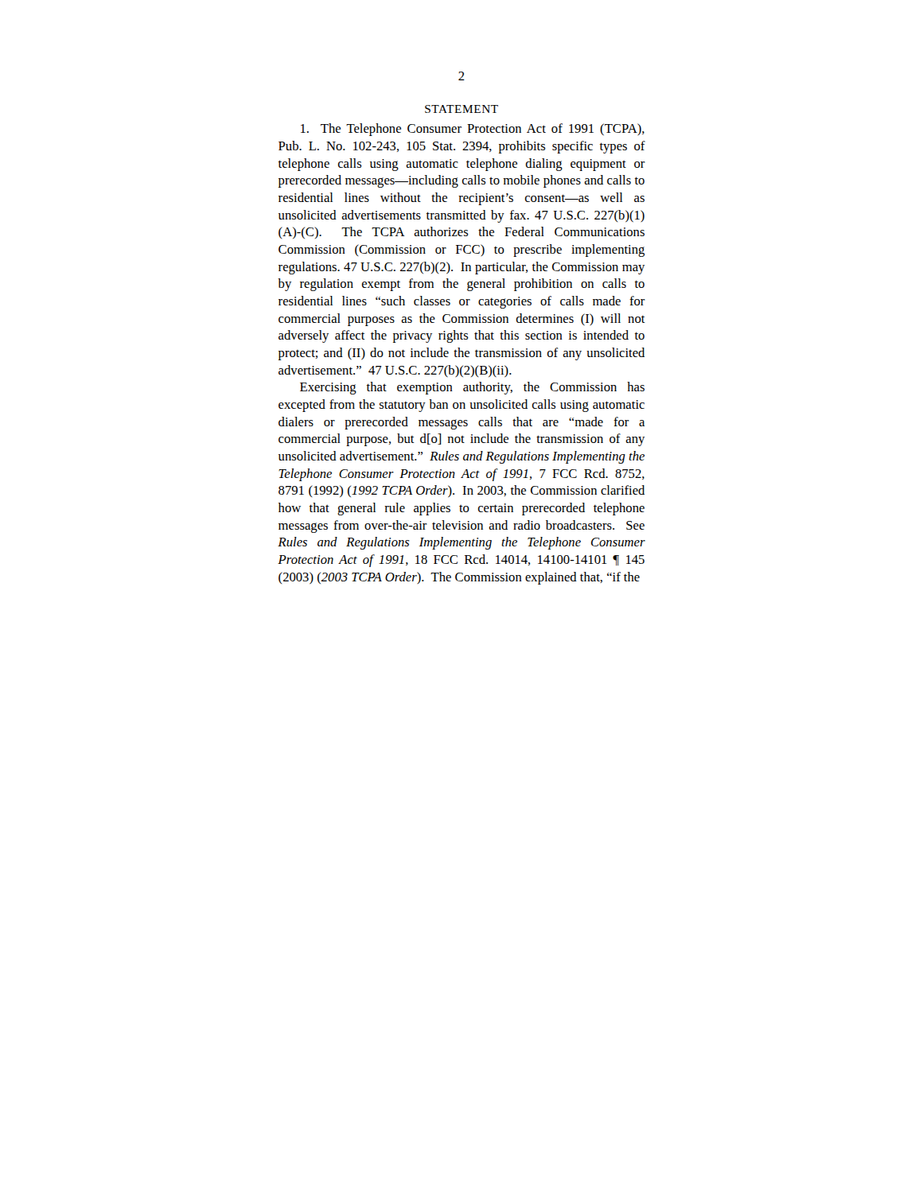2
STATEMENT
1. The Telephone Consumer Protection Act of 1991 (TCPA), Pub. L. No. 102-243, 105 Stat. 2394, prohibits specific types of telephone calls using automatic telephone dialing equipment or prerecorded messages—including calls to mobile phones and calls to residential lines without the recipient’s consent—as well as unsolicited advertisements transmitted by fax. 47 U.S.C. 227(b)(1)(A)-(C). The TCPA authorizes the Federal Communications Commission (Commission or FCC) to prescribe implementing regulations. 47 U.S.C. 227(b)(2). In particular, the Commission may by regulation exempt from the general prohibition on calls to residential lines “such classes or categories of calls made for commercial purposes as the Commission determines (I) will not adversely affect the privacy rights that this section is intended to protect; and (II) do not include the transmission of any unsolicited advertisement.” 47 U.S.C. 227(b)(2)(B)(ii).
Exercising that exemption authority, the Commission has excepted from the statutory ban on unsolicited calls using automatic dialers or prerecorded messages calls that are “made for a commercial purpose, but d[o] not include the transmission of any unsolicited advertisement.” Rules and Regulations Implementing the Telephone Consumer Protection Act of 1991, 7 FCC Rcd. 8752, 8791 (1992) (1992 TCPA Order). In 2003, the Commission clarified how that general rule applies to certain prerecorded telephone messages from over-the-air television and radio broadcasters. See Rules and Regulations Implementing the Telephone Consumer Protection Act of 1991, 18 FCC Rcd. 14014, 14100-14101 ¶ 145 (2003) (2003 TCPA Order). The Commission explained that, “if the